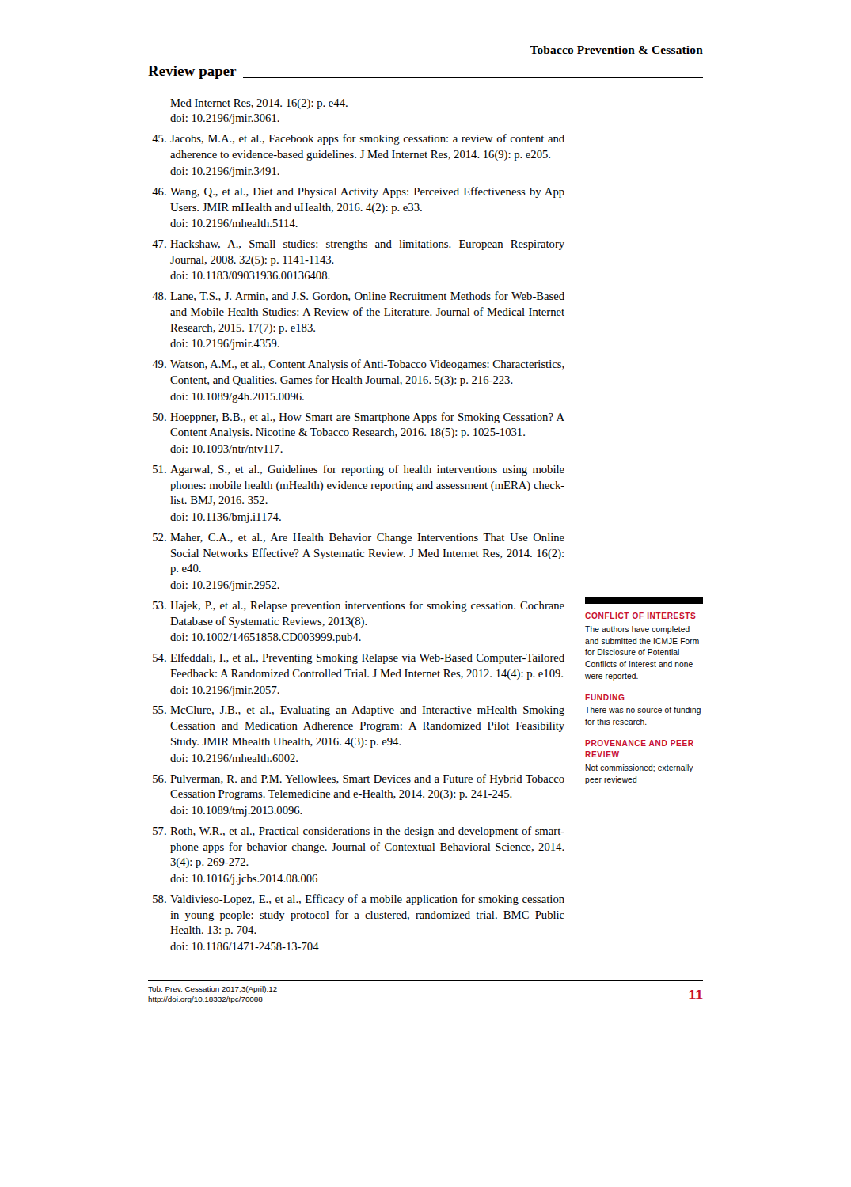Tobacco Prevention & Cessation
Review paper
Med Internet Res, 2014. 16(2): p. e44.
doi: 10.2196/jmir.3061.
45. Jacobs, M.A., et al., Facebook apps for smoking cessation: a review of content and adherence to evidence-based guidelines. J Med Internet Res, 2014. 16(9): p. e205. doi: 10.2196/jmir.3491.
46. Wang, Q., et al., Diet and Physical Activity Apps: Perceived Effectiveness by App Users. JMIR mHealth and uHealth, 2016. 4(2): p. e33. doi: 10.2196/mhealth.5114.
47. Hackshaw, A., Small studies: strengths and limitations. European Respiratory Journal, 2008. 32(5): p. 1141-1143. doi: 10.1183/09031936.00136408.
48. Lane, T.S., J. Armin, and J.S. Gordon, Online Recruitment Methods for Web-Based and Mobile Health Studies: A Review of the Literature. Journal of Medical Internet Research, 2015. 17(7): p. e183. doi: 10.2196/jmir.4359.
49. Watson, A.M., et al., Content Analysis of Anti-Tobacco Videogames: Characteristics, Content, and Qualities. Games for Health Journal, 2016. 5(3): p. 216-223. doi: 10.1089/g4h.2015.0096.
50. Hoeppner, B.B., et al., How Smart are Smartphone Apps for Smoking Cessation? A Content Analysis. Nicotine & Tobacco Research, 2016. 18(5): p. 1025-1031. doi: 10.1093/ntr/ntv117.
51. Agarwal, S., et al., Guidelines for reporting of health interventions using mobile phones: mobile health (mHealth) evidence reporting and assessment (mERA) checklist. BMJ, 2016. 352. doi: 10.1136/bmj.i1174.
52. Maher, C.A., et al., Are Health Behavior Change Interventions That Use Online Social Networks Effective? A Systematic Review. J Med Internet Res, 2014. 16(2): p. e40. doi: 10.2196/jmir.2952.
53. Hajek, P., et al., Relapse prevention interventions for smoking cessation. Cochrane Database of Systematic Reviews, 2013(8). doi: 10.1002/14651858.CD003999.pub4.
54. Elfeddali, I., et al., Preventing Smoking Relapse via Web-Based Computer-Tailored Feedback: A Randomized Controlled Trial. J Med Internet Res, 2012. 14(4): p. e109. doi: 10.2196/jmir.2057.
55. McClure, J.B., et al., Evaluating an Adaptive and Interactive mHealth Smoking Cessation and Medication Adherence Program: A Randomized Pilot Feasibility Study. JMIR Mhealth Uhealth, 2016. 4(3): p. e94. doi: 10.2196/mhealth.6002.
56. Pulverman, R. and P.M. Yellowlees, Smart Devices and a Future of Hybrid Tobacco Cessation Programs. Telemedicine and e-Health, 2014. 20(3): p. 241-245. doi: 10.1089/tmj.2013.0096.
57. Roth, W.R., et al., Practical considerations in the design and development of smartphone apps for behavior change. Journal of Contextual Behavioral Science, 2014. 3(4): p. 269-272. doi: 10.1016/j.jcbs.2014.08.006
58. Valdivieso-Lopez, E., et al., Efficacy of a mobile application for smoking cessation in young people: study protocol for a clustered, randomized trial. BMC Public Health. 13: p. 704. doi: 10.1186/1471-2458-13-704
Conflict of Interests
The authors have completed and submitted the ICMJE Form for Disclosure of Potential Conflicts of Interest and none were reported.
Funding
There was no source of funding for this research.
Provenance and Peer Review
Not commissioned; externally peer reviewed
Tob. Prev. Cessation 2017;3(April):12
http://doi.org/10.18332/tpc/70088
11